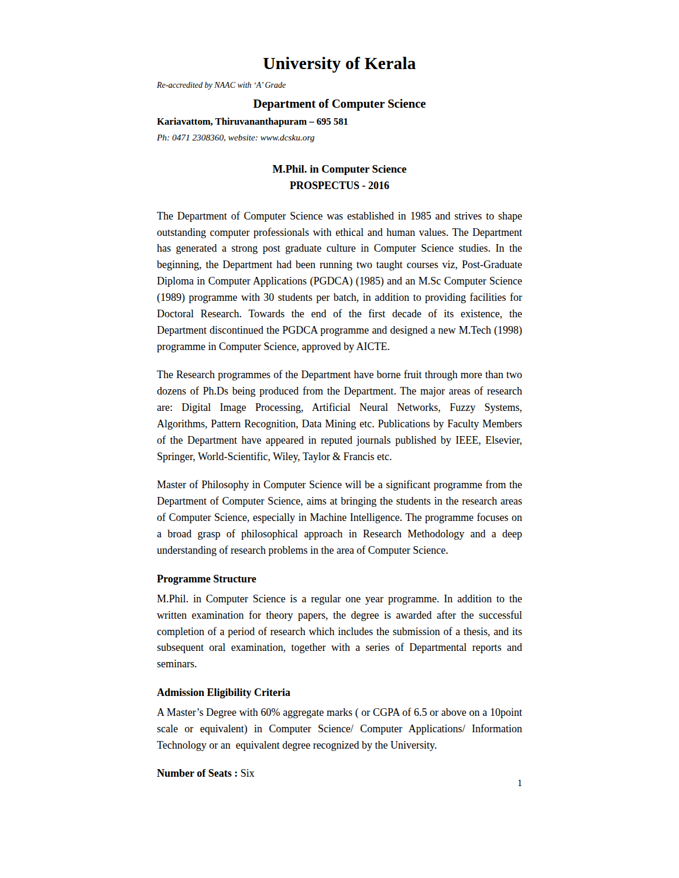University of Kerala
Re-accredited by NAAC with ‘A’ Grade
Department of Computer Science
Kariavattom, Thiruvananthapuram – 695 581
Ph: 0471 2308360, website: www.dcsku.org
M.Phil. in Computer Science PROSPECTUS - 2016
The Department of Computer Science was established in 1985 and strives to shape outstanding computer professionals with ethical and human values. The Department has generated a strong post graduate culture in Computer Science studies. In the beginning, the Department had been running two taught courses viz, Post-Graduate Diploma in Computer Applications (PGDCA) (1985) and an M.Sc Computer Science (1989) programme with 30 students per batch, in addition to providing facilities for Doctoral Research. Towards the end of the first decade of its existence, the Department discontinued the PGDCA programme and designed a new M.Tech (1998) programme in Computer Science, approved by AICTE.
The Research programmes of the Department have borne fruit through more than two dozens of Ph.Ds being produced from the Department. The major areas of research are: Digital Image Processing, Artificial Neural Networks, Fuzzy Systems, Algorithms, Pattern Recognition, Data Mining etc. Publications by Faculty Members of the Department have appeared in reputed journals published by IEEE, Elsevier, Springer, World-Scientific, Wiley, Taylor & Francis etc.
Master of Philosophy in Computer Science will be a significant programme from the Department of Computer Science, aims at bringing the students in the research areas of Computer Science, especially in Machine Intelligence. The programme focuses on a broad grasp of philosophical approach in Research Methodology and a deep understanding of research problems in the area of Computer Science.
Programme Structure
M.Phil. in Computer Science is a regular one year programme. In addition to the written examination for theory papers, the degree is awarded after the successful completion of a period of research which includes the submission of a thesis, and its subsequent oral examination, together with a series of Departmental reports and seminars.
Admission Eligibility Criteria
A Master’s Degree with 60% aggregate marks ( or CGPA of 6.5 or above on a 10point scale or equivalent) in Computer Science/ Computer Applications/ Information Technology or an equivalent degree recognized by the University.
Number of Seats : Six
1